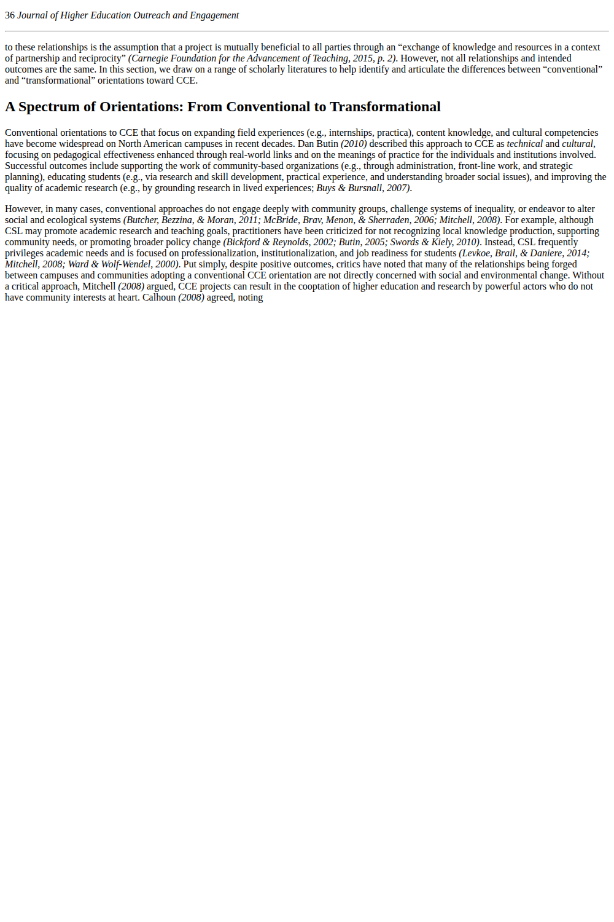36 Journal of Higher Education Outreach and Engagement
to these relationships is the assumption that a project is mutually beneficial to all parties through an “exchange of knowledge and resources in a context of partnership and reciprocity” (Carnegie Foundation for the Advancement of Teaching, 2015, p. 2). However, not all relationships and intended outcomes are the same. In this section, we draw on a range of scholarly literatures to help identify and articulate the differences between “conventional” and “transformational” orientations toward CCE.
A Spectrum of Orientations: From Conventional to Transformational
Conventional orientations to CCE that focus on expanding field experiences (e.g., internships, practica), content knowledge, and cultural competencies have become widespread on North American campuses in recent decades. Dan Butin (2010) described this approach to CCE as technical and cultural, focusing on pedagogical effectiveness enhanced through real-world links and on the meanings of practice for the individuals and institutions involved. Successful outcomes include supporting the work of community-based organizations (e.g., through administration, front-line work, and strategic planning), educating students (e.g., via research and skill development, practical experience, and understanding broader social issues), and improving the quality of academic research (e.g., by grounding research in lived experiences; Buys & Bursnall, 2007).
However, in many cases, conventional approaches do not engage deeply with community groups, challenge systems of inequality, or endeavor to alter social and ecological systems (Butcher, Bezzina, & Moran, 2011; McBride, Brav, Menon, & Sherraden, 2006; Mitchell, 2008). For example, although CSL may promote academic research and teaching goals, practitioners have been criticized for not recognizing local knowledge production, supporting community needs, or promoting broader policy change (Bickford & Reynolds, 2002; Butin, 2005; Swords & Kiely, 2010). Instead, CSL frequently privileges academic needs and is focused on professionalization, institutionalization, and job readiness for students (Levkoe, Brail, & Daniere, 2014; Mitchell, 2008; Ward & Wolf-Wendel, 2000). Put simply, despite positive outcomes, critics have noted that many of the relationships being forged between campuses and communities adopting a conventional CCE orientation are not directly concerned with social and environmental change. Without a critical approach, Mitchell (2008) argued, CCE projects can result in the cooptation of higher education and research by powerful actors who do not have community interests at heart. Calhoun (2008) agreed, noting